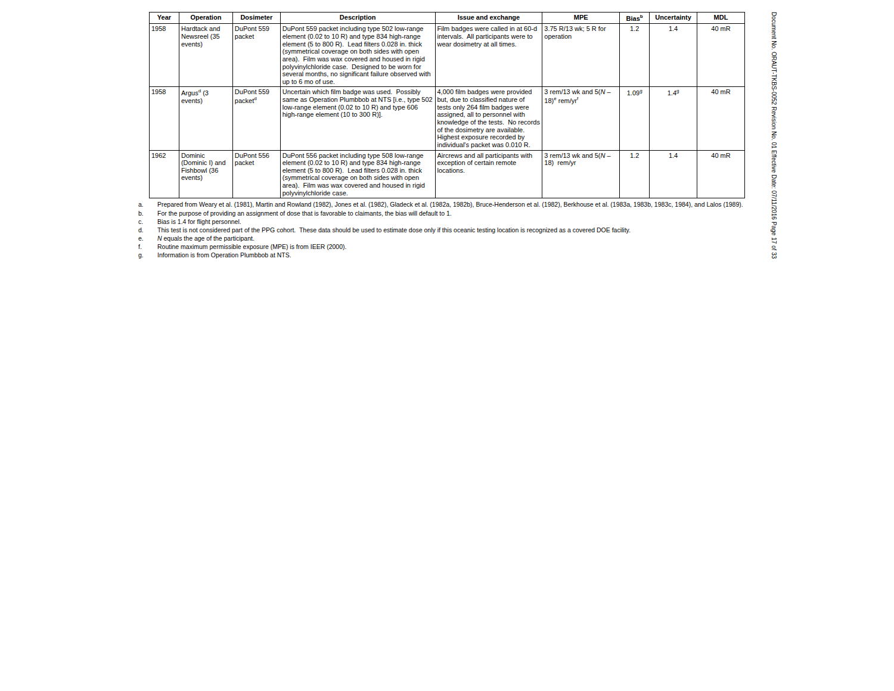Document No. ORAUT-TKBS-0052 Revision No. 01 Effective Date: 07/11/2016 Page 17 of 33
| Year | Operation | Dosimeter | Description | Issue and exchange | MPE | Bias b | Uncertainty | MDL |
| --- | --- | --- | --- | --- | --- | --- | --- | --- |
| 1958 | Hardtack and Newsreel (35 events) | DuPont 559 packet | DuPont 559 packet including type 502 low-range element (0.02 to 10 R) and type 834 high-range element (5 to 800 R). Lead filters 0.028 in. thick (symmetrical coverage on both sides with open area). Film was wax covered and housed in rigid polyvinylchloride case. Designed to be worn for several months, no significant failure observed with up to 6 mo of use. | Film badges were called in at 60-d intervals. All participants were to wear dosimetry at all times. | 3.75 R/13 wk; 5 R for operation | 1.2 | 1.4 | 40 mR |
| 1958 | Argus d (3 events) | DuPont 559 packet d | Uncertain which film badge was used. Possibly same as Operation Plumbbob at NTS [i.e., type 502 low-range element (0.02 to 10 R) and type 606 high-range element (10 to 300 R)]. | 4,000 film badges were provided but, due to classified nature of tests only 264 film badges were assigned, all to personnel with knowledge of the tests. No records of the dosimetry are available. Highest exposure recorded by individual's packet was 0.010 R. | 3 rem/13 wk and 5( N – 18) e rem/yr f | 1.09 g | 1.4 g | 40 mR |
| 1962 | Dominic (Dominic I) and Fishbowl (36 events) | DuPont 556 packet | DuPont 556 packet including type 508 low-range element (0.02 to 10 R) and type 834 high-range element (5 to 800 R). Lead filters 0.028 in. thick (symmetrical coverage on both sides with open area). Film was wax covered and housed in rigid polyvinylchloride case. | Aircrews and all participants with exception of certain remote locations. | 3 rem/13 wk and 5( N – 18) rem/yr | 1.2 | 1.4 | 40 mR |
a. Prepared from Weary et al. (1981), Martin and Rowland (1982), Jones et al. (1982), Gladeck et al. (1982a, 1982b), Bruce-Henderson et al. (1982), Berkhouse et al. (1983a, 1983b, 1983c, 1984), and Lalos (1989).
b. For the purpose of providing an assignment of dose that is favorable to claimants, the bias will default to 1.
c. Bias is 1.4 for flight personnel.
d. This test is not considered part of the PPG cohort. These data should be used to estimate dose only if this oceanic testing location is recognized as a covered DOE facility.
e. N equals the age of the participant.
f. Routine maximum permissible exposure (MPE) is from IEER (2000).
g. Information is from Operation Plumbbob at NTS.